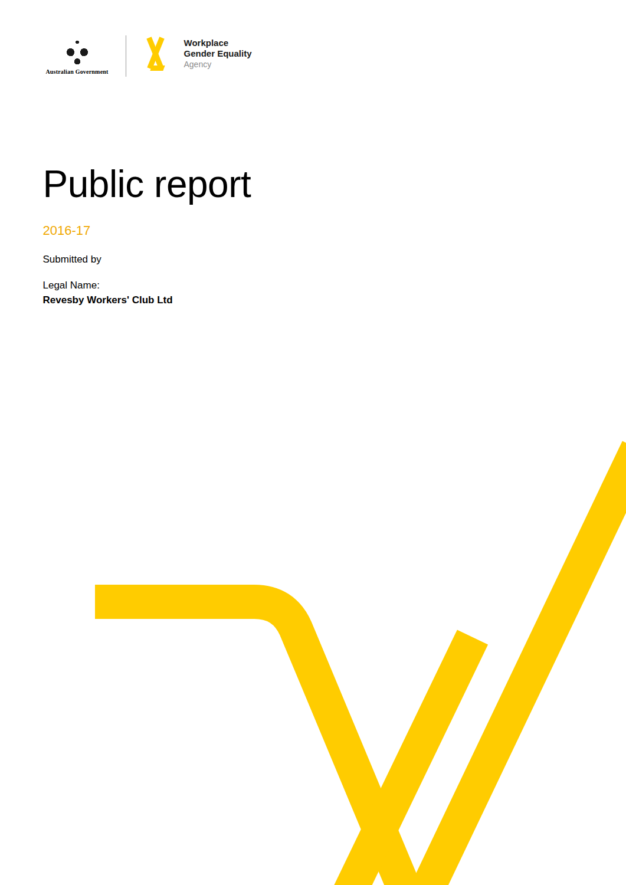Australian Government
Workplace
Gender Equality
Agency
Public report
2016-17
Submitted by
Legal Name: Revesby Workers' Club Ltd